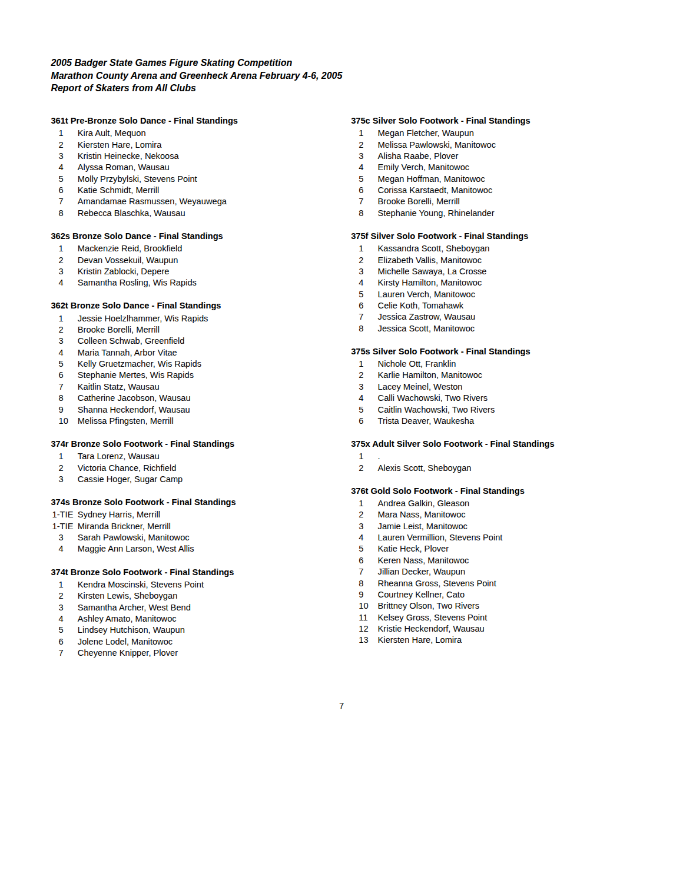2005 Badger State Games Figure Skating Competition
Marathon County Arena and Greenheck Arena February 4-6, 2005
Report of Skaters from All Clubs
361t Pre-Bronze Solo Dance - Final Standings
1 Kira Ault, Mequon
2 Kiersten Hare, Lomira
3 Kristin Heinecke, Nekoosa
4 Alyssa Roman, Wausau
5 Molly Przybylski, Stevens Point
6 Katie Schmidt, Merrill
7 Amandamae Rasmussen, Weyauwega
8 Rebecca Blaschka, Wausau
362s Bronze Solo Dance - Final Standings
1 Mackenzie Reid, Brookfield
2 Devan Vossekuil, Waupun
3 Kristin Zablocki, Depere
4 Samantha Rosling, Wis Rapids
362t Bronze Solo Dance - Final Standings
1 Jessie Hoelzlhammer, Wis Rapids
2 Brooke Borelli, Merrill
3 Colleen Schwab, Greenfield
4 Maria Tannah, Arbor Vitae
5 Kelly Gruetzmacher, Wis Rapids
6 Stephanie Mertes, Wis Rapids
7 Kaitlin Statz, Wausau
8 Catherine Jacobson, Wausau
9 Shanna Heckendorf, Wausau
10 Melissa Pfingsten, Merrill
374r Bronze Solo Footwork - Final Standings
1 Tara Lorenz, Wausau
2 Victoria Chance, Richfield
3 Cassie Hoger, Sugar Camp
374s Bronze Solo Footwork - Final Standings
1-TIE Sydney Harris, Merrill
1-TIE Miranda Brickner, Merrill
3 Sarah Pawlowski, Manitowoc
4 Maggie Ann Larson, West Allis
374t Bronze Solo Footwork - Final Standings
1 Kendra Moscinski, Stevens Point
2 Kirsten Lewis, Sheboygan
3 Samantha Archer, West Bend
4 Ashley Amato, Manitowoc
5 Lindsey Hutchison, Waupun
6 Jolene Lodel, Manitowoc
7 Cheyenne Knipper, Plover
375c Silver Solo Footwork - Final Standings
1 Megan Fletcher, Waupun
2 Melissa Pawlowski, Manitowoc
3 Alisha Raabe, Plover
4 Emily Verch, Manitowoc
5 Megan Hoffman, Manitowoc
6 Corissa Karstaedt, Manitowoc
7 Brooke Borelli, Merrill
8 Stephanie Young, Rhinelander
375f Silver Solo Footwork - Final Standings
1 Kassandra Scott, Sheboygan
2 Elizabeth Vallis, Manitowoc
3 Michelle Sawaya, La Crosse
4 Kirsty Hamilton, Manitowoc
5 Lauren Verch, Manitowoc
6 Celie Koth, Tomahawk
7 Jessica Zastrow, Wausau
8 Jessica Scott, Manitowoc
375s Silver Solo Footwork - Final Standings
1 Nichole Ott, Franklin
2 Karlie Hamilton, Manitowoc
3 Lacey Meinel, Weston
4 Calli Wachowski, Two Rivers
5 Caitlin Wachowski, Two Rivers
6 Trista Deaver, Waukesha
375x Adult Silver Solo Footwork - Final Standings
1.
2 Alexis Scott, Sheboygan
376t Gold Solo Footwork - Final Standings
1 Andrea Galkin, Gleason
2 Mara Nass, Manitowoc
3 Jamie Leist, Manitowoc
4 Lauren Vermillion, Stevens Point
5 Katie Heck, Plover
6 Keren Nass, Manitowoc
7 Jillian Decker, Waupun
8 Rheanna Gross, Stevens Point
9 Courtney Kellner, Cato
10 Brittney Olson, Two Rivers
11 Kelsey Gross, Stevens Point
12 Kristie Heckendorf, Wausau
13 Kiersten Hare, Lomira
7